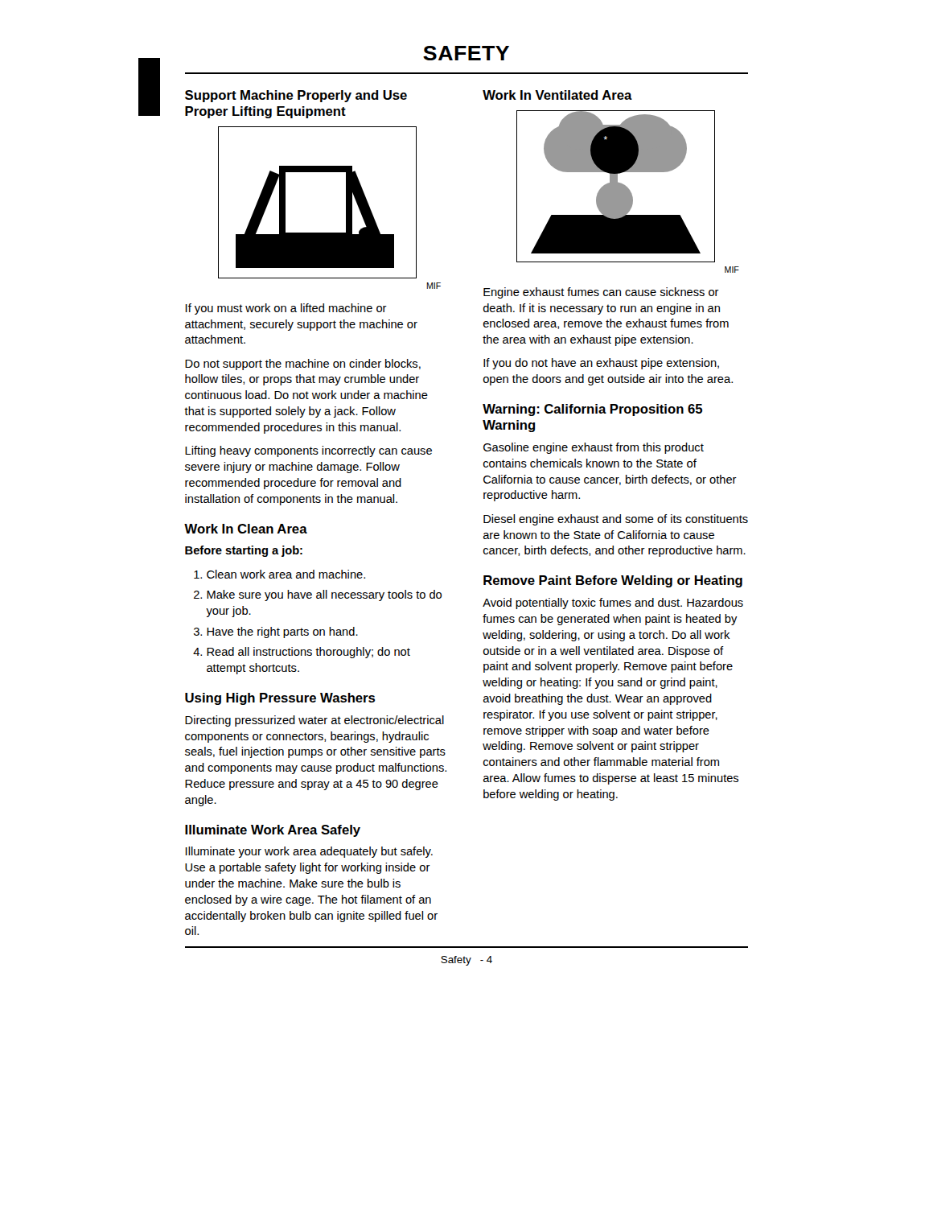SAFETY
Support Machine Properly and Use Proper Lifting Equipment
MIF
If you must work on a lifted machine or attachment, securely support the machine or attachment.
Do not support the machine on cinder blocks, hollow tiles, or props that may crumble under continuous load. Do not work under a machine that is supported solely by a jack. Follow recommended procedures in this manual.
Lifting heavy components incorrectly can cause severe injury or machine damage. Follow recommended procedure for removal and installation of components in the manual.
Work In Clean Area
Before starting a job:
Clean work area and machine.
Make sure you have all necessary tools to do your job.
Have the right parts on hand.
Read all instructions thoroughly; do not attempt shortcuts.
Using High Pressure Washers
Directing pressurized water at electronic/electrical components or connectors, bearings, hydraulic seals, fuel injection pumps or other sensitive parts and components may cause product malfunctions. Reduce pressure and spray at a 45 to 90 degree angle.
Illuminate Work Area Safely
Illuminate your work area adequately but safely. Use a portable safety light for working inside or under the machine. Make sure the bulb is enclosed by a wire cage. The hot filament of an accidentally broken bulb can ignite spilled fuel or oil.
Work In Ventilated Area
*
MIF
Engine exhaust fumes can cause sickness or death. If it is necessary to run an engine in an enclosed area, remove the exhaust fumes from the area with an exhaust pipe extension.
If you do not have an exhaust pipe extension, open the doors and get outside air into the area.
Warning: California Proposition 65 Warning
Gasoline engine exhaust from this product contains chemicals known to the State of California to cause cancer, birth defects, or other reproductive harm.
Diesel engine exhaust and some of its constituents are known to the State of California to cause cancer, birth defects, and other reproductive harm.
Remove Paint Before Welding or Heating
Avoid potentially toxic fumes and dust. Hazardous fumes can be generated when paint is heated by welding, soldering, or using a torch. Do all work outside or in a well ventilated area. Dispose of paint and solvent properly. Remove paint before welding or heating: If you sand or grind paint, avoid breathing the dust. Wear an approved respirator. If you use solvent or paint stripper, remove stripper with soap and water before welding. Remove solvent or paint stripper containers and other flammable material from area. Allow fumes to disperse at least 15 minutes before welding or heating.
Safety - 4